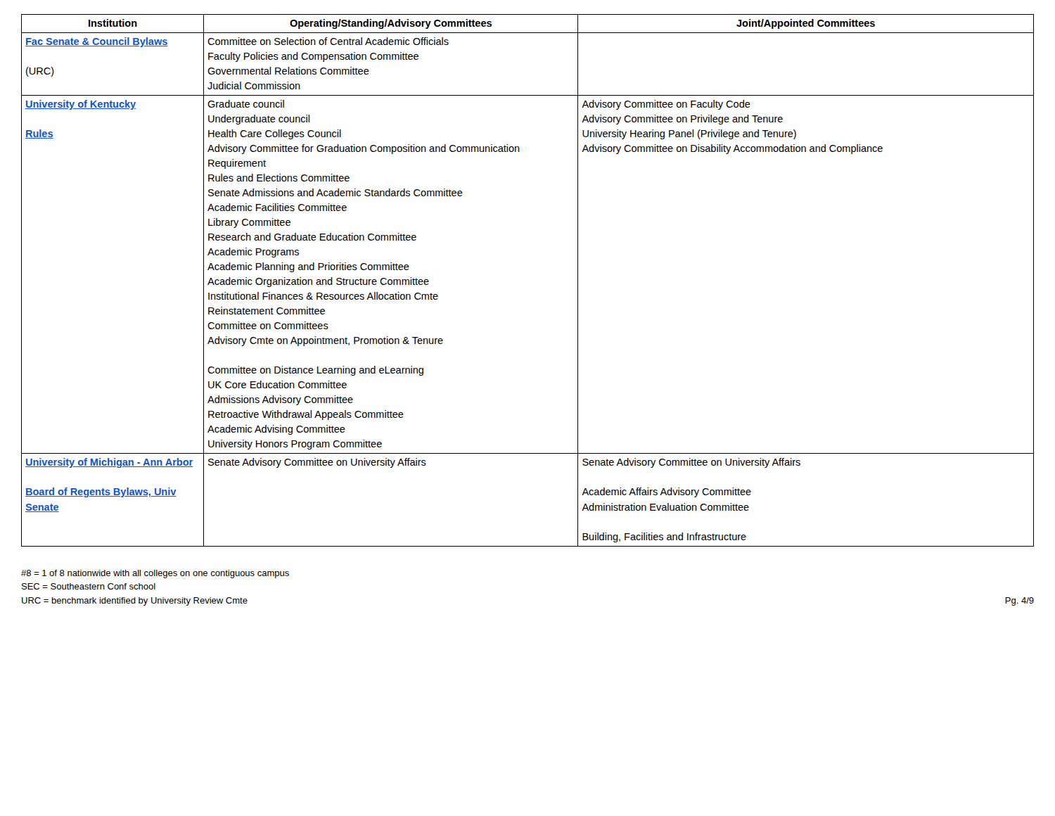| Institution | Operating/Standing/Advisory Committees | Joint/Appointed Committees |
| --- | --- | --- |
| Fac Senate & Council Bylaws (URC) | Committee on Selection of Central Academic Officials Faculty Policies and Compensation Committee Governmental Relations Committee Judicial Commission | |
| University of Kentucky Rules | Graduate council Undergraduate council Health Care Colleges Council Advisory Committee for Graduation Composition and Communication Requirement Rules and Elections Committee Senate Admissions and Academic Standards Committee Academic Facilities Committee Library Committee Research and Graduate Education Committee Academic Programs Academic Planning and Priorities Committee Academic Organization and Structure Committee Institutional Finances & Resources Allocation Cmte Reinstatement Committee Committee on Committees Advisory Cmte on Appointment, Promotion & Tenure Committee on Distance Learning and eLearning UK Core Education Committee Admissions Advisory Committee Retroactive Withdrawal Appeals Committee Academic Advising Committee University Honors Program Committee | Advisory Committee on Faculty Code Advisory Committee on Privilege and Tenure University Hearing Panel (Privilege and Tenure) Advisory Committee on Disability Accommodation and Compliance |
| University of Michigan - Ann Arbor Board of Regents Bylaws, Univ Senate | Senate Advisory Committee on University Affairs | Senate Advisory Committee on University Affairs Academic Affairs Advisory Committee Administration Evaluation Committee Building, Facilities and Infrastructure |
#8 = 1 of 8 nationwide with all colleges on one contiguous campus SEC = Southeastern Conf school URC = benchmark identified by University Review Cmte Pg. 4/9